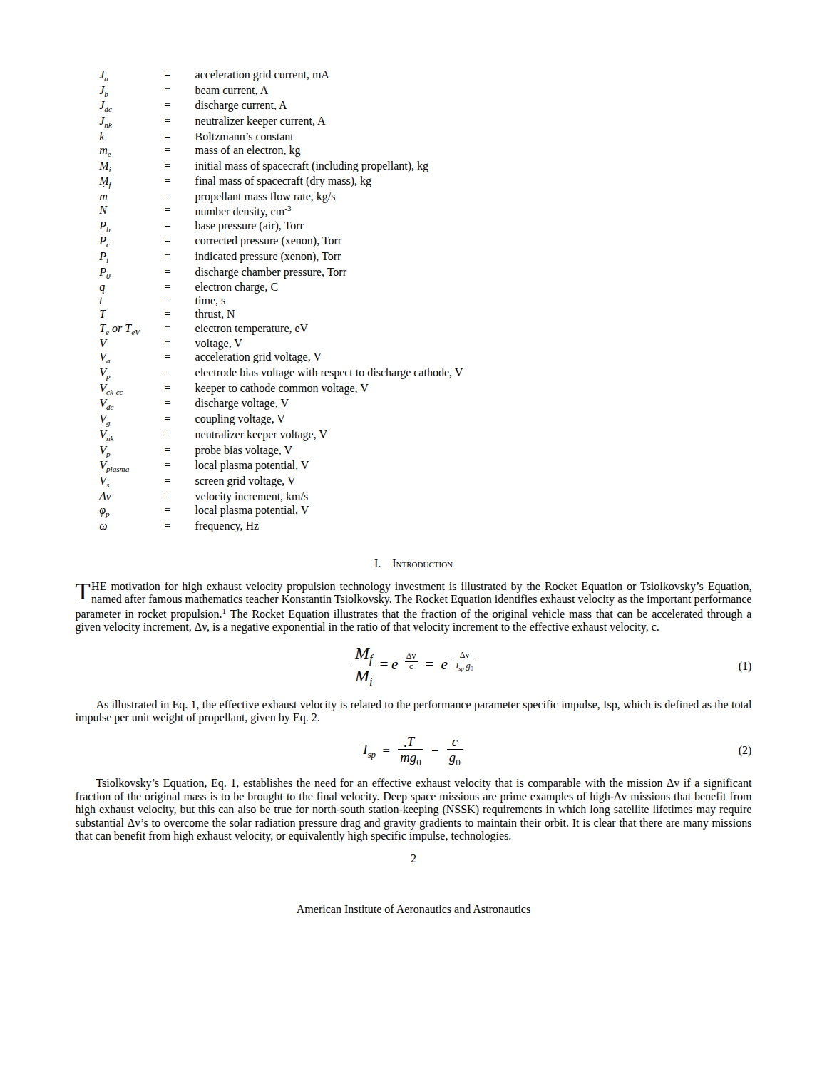| J a | = | acceleration grid current, mA |
| J b | = | beam current, A |
| J dc | = | discharge current, A |
| J nk | = | neutralizer keeper current, A |
| k | = | Boltzmann’s constant |
| m e | = | mass of an electron, kg |
| M i | = | initial mass of spacecraft (including propellant), kg |
| M f | = | final mass of spacecraft (dry mass), kg |
| m | = | propellant mass flow rate, kg/s |
| N | = | number density, cm -3 |
| P b | = | base pressure (air), Torr |
| P c | = | corrected pressure (xenon), Torr |
| P i | = | indicated pressure (xenon), Torr |
| P 0 | = | discharge chamber pressure, Torr |
| q | = | electron charge, C |
| t | = | time, s |
| T | = | thrust, N |
| T e or T eV | = | electron temperature, eV |
| V | = | voltage, V |
| V a | = | acceleration grid voltage, V |
| V p | = | electrode bias voltage with respect to discharge cathode, V |
| V ck-cc | = | keeper to cathode common voltage, V |
| V dc | = | discharge voltage, V |
| V g | = | coupling voltage, V |
| V nk | = | neutralizer keeper voltage, V |
| V p | = | probe bias voltage, V |
| V plasma | = | local plasma potential, V |
| V s | = | screen grid voltage, V |
| Δv | = | velocity increment, km/s |
| φ p | = | local plasma potential, V |
| ω | = | frequency, Hz |
I. Introduction
THE motivation for high exhaust velocity propulsion technology investment is illustrated by the Rocket Equation or Tsiolkovsky’s Equation, named after famous mathematics teacher Konstantin Tsiolkovsky. The Rocket Equation identifies exhaust velocity as the important performance parameter in rocket propulsion.1 The Rocket Equation illustrates that the fraction of the original vehicle mass that can be accelerated through a given velocity increment, Δv, is a negative exponential in the ratio of that velocity increment to the effective exhaust velocity, c.
Mf Mi = e−Δv c = e−Δv Isp g0
(1)
As illustrated in Eq. 1, the effective exhaust velocity is related to the performance parameter specific impulse, Isp, which is defined as the total impulse per unit weight of propellant, given by Eq. 2.
Isp ≡ T mg0 = c g0
(2)
Tsiolkovsky’s Equation, Eq. 1, establishes the need for an effective exhaust velocity that is comparable with the mission Δv if a significant fraction of the original mass is to be brought to the final velocity. Deep space missions are prime examples of high-Δv missions that benefit from high exhaust velocity, but this can also be true for north-south station-keeping (NSSK) requirements in which long satellite lifetimes may require substantial Δv’s to overcome the solar radiation pressure drag and gravity gradients to maintain their orbit. It is clear that there are many missions that can benefit from high exhaust velocity, or equivalently high specific impulse, technologies.
2
American Institute of Aeronautics and Astronautics